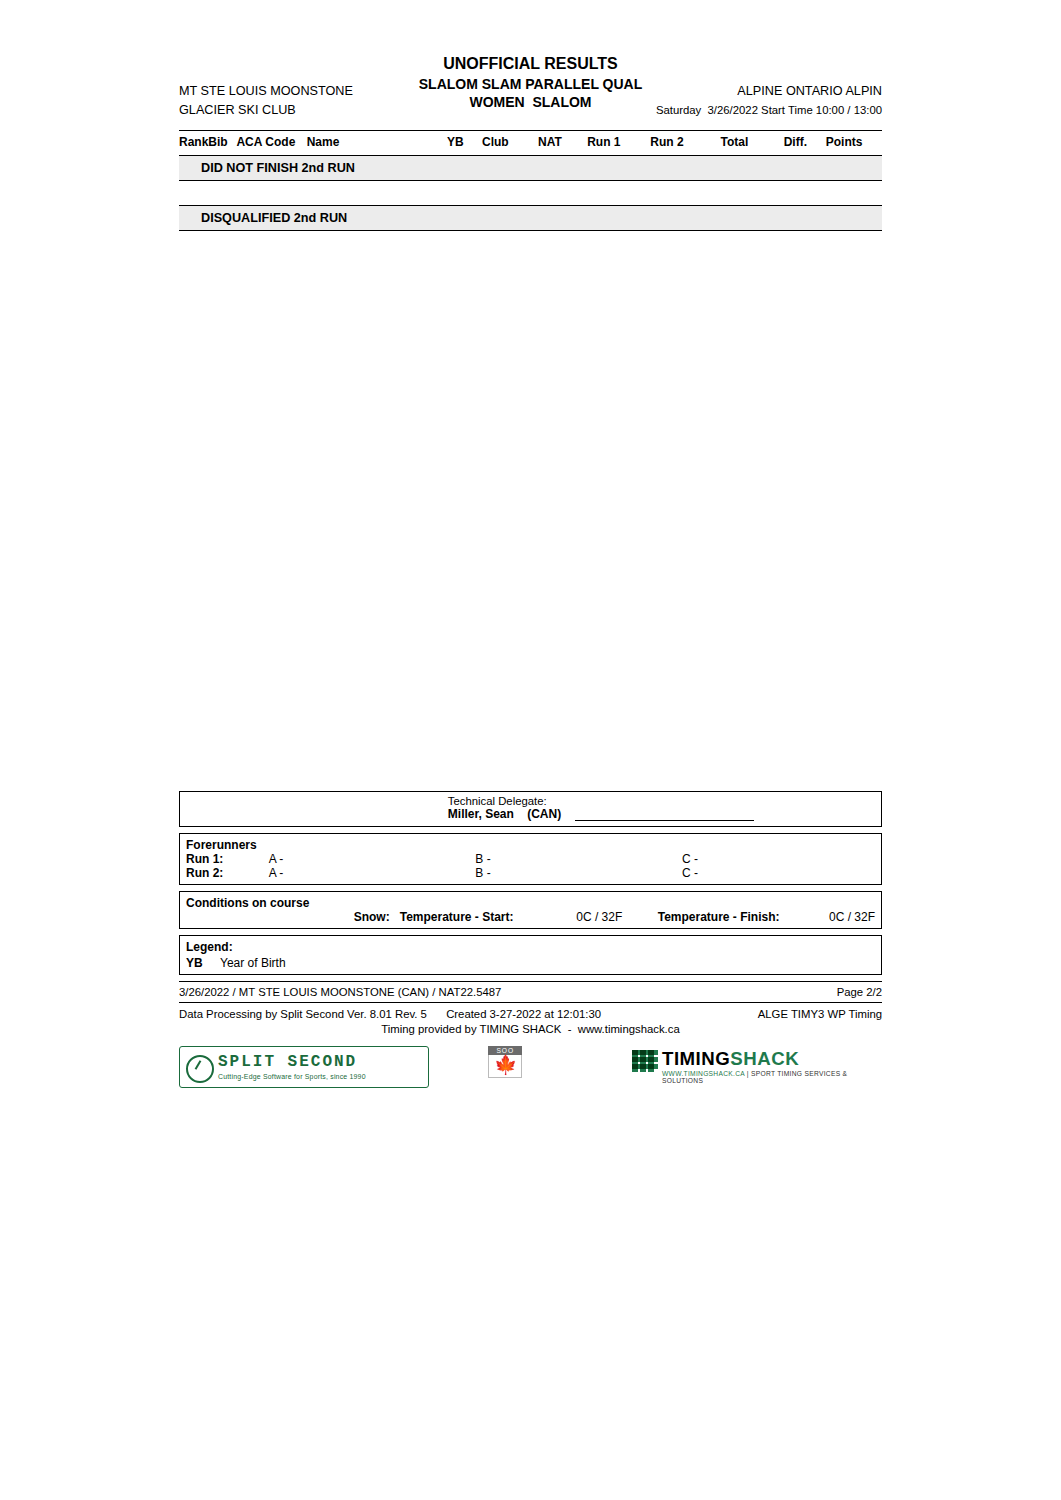UNOFFICIAL RESULTS
SLALOM SLAM PARALLEL QUAL
WOMEN SLALOM
MT STE LOUIS MOONSTONE
GLACIER SKI CLUB
ALPINE ONTARIO ALPIN
Saturday 3/26/2022 Start Time 10:00 / 13:00
| Rank | Bib | ACA Code | Name | YB | Club | NAT | Run 1 | Run 2 | Total | Diff. | Points |
| --- | --- | --- | --- | --- | --- | --- | --- | --- | --- | --- | --- |
DID NOT FINISH 2nd RUN
DISQUALIFIED 2nd RUN
Technical Delegate:
Miller, Sean (CAN)
Forerunners
Run 1:
A -
B -
C -
Run 2:
A -
B -
C -
Conditions on course
Snow:
Temperature - Start:
0C / 32F
Temperature - Finish:
0C / 32F
Legend:
YBYear of Birth
3/26/2022 / MT STE LOUIS MOONSTONE (CAN) / NAT22.5487 Page 2/2
Data Processing by Split Second Ver. 8.01 Rev. 5 Created 3-27-2022 at 12:01:30 ALGE TIMY3 WP Timing
Timing provided by TIMING SHACK - www.timingshack.ca
SPLIT SECOND
Cutting-Edge Software for Sports, since 1990
SOO
🍁
TIMING SHACK
WWW.TIMINGSHACK.CA | SPORT TIMING SERVICES & SOLUTIONS